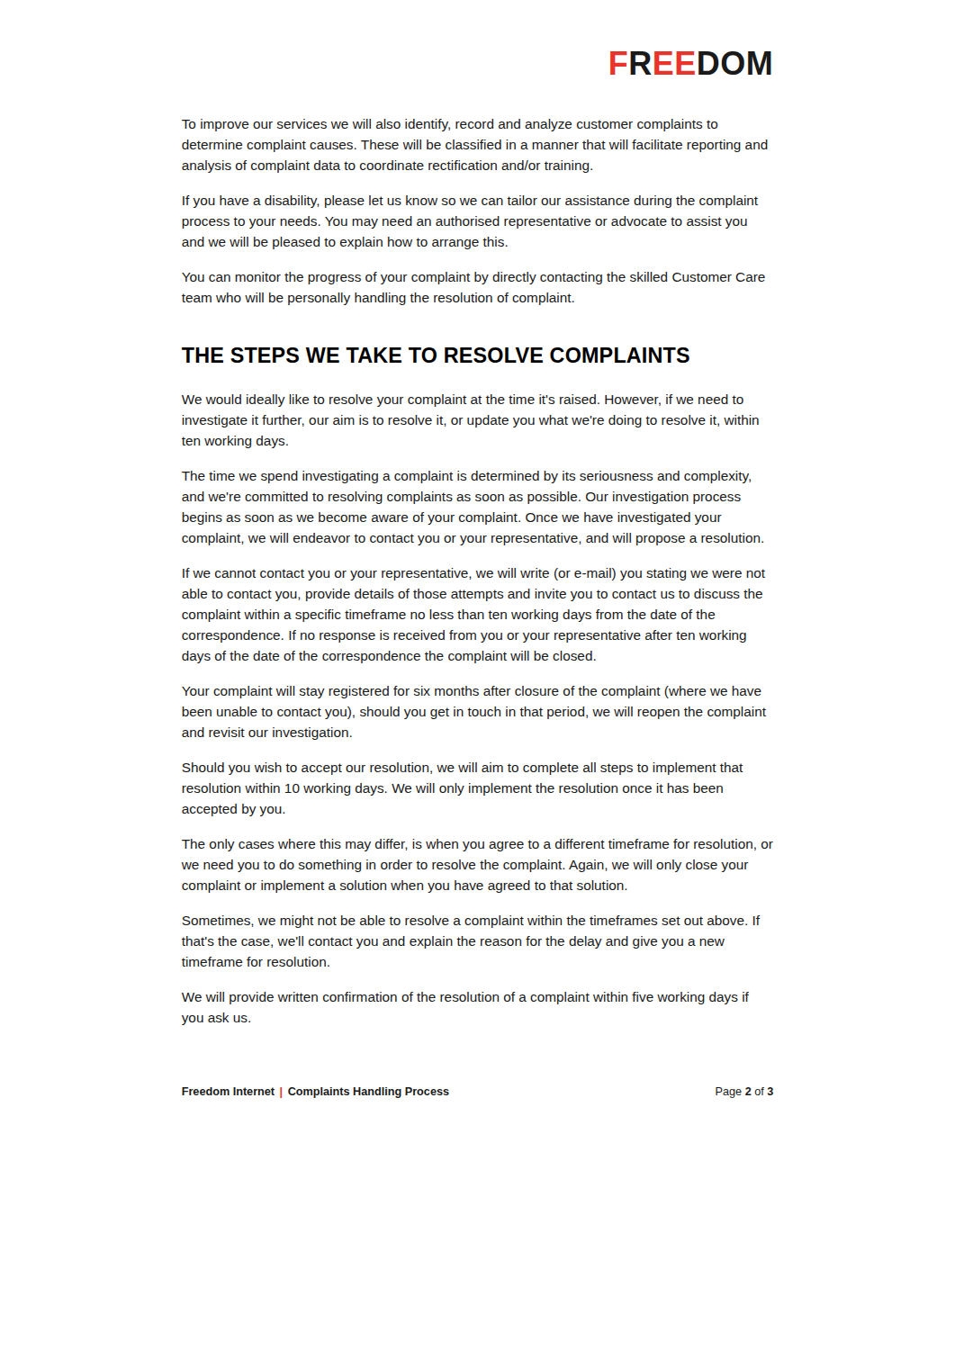FREEDOM
To improve our services we will also identify, record and analyze customer complaints to determine complaint causes. These will be classified in a manner that will facilitate reporting and analysis of complaint data to coordinate rectification and/or training.
If you have a disability, please let us know so we can tailor our assistance during the complaint process to your needs. You may need an authorised representative or advocate to assist you and we will be pleased to explain how to arrange this.
You can monitor the progress of your complaint by directly contacting the skilled Customer Care team who will be personally handling the resolution of complaint.
THE STEPS WE TAKE TO RESOLVE COMPLAINTS
We would ideally like to resolve your complaint at the time it's raised. However, if we need to investigate it further, our aim is to resolve it, or update you what we're doing to resolve it, within ten working days.
The time we spend investigating a complaint is determined by its seriousness and complexity, and we're committed to resolving complaints as soon as possible. Our investigation process begins as soon as we become aware of your complaint. Once we have investigated your complaint, we will endeavor to contact you or your representative, and will propose a resolution.
If we cannot contact you or your representative, we will write (or e-mail) you stating we were not able to contact you, provide details of those attempts and invite you to contact us to discuss the complaint within a specific timeframe no less than ten working days from the date of the correspondence. If no response is received from you or your representative after ten working days of the date of the correspondence the complaint will be closed.
Your complaint will stay registered for six months after closure of the complaint (where we have been unable to contact you), should you get in touch in that period, we will reopen the complaint and revisit our investigation.
Should you wish to accept our resolution, we will aim to complete all steps to implement that resolution within 10 working days. We will only implement the resolution once it has been accepted by you.
The only cases where this may differ, is when you agree to a different timeframe for resolution, or we need you to do something in order to resolve the complaint. Again, we will only close your complaint or implement a solution when you have agreed to that solution.
Sometimes, we might not be able to resolve a complaint within the timeframes set out above. If that's the case, we'll contact you and explain the reason for the delay and give you a new timeframe for resolution.
We will provide written confirmation of the resolution of a complaint within five working days if you ask us.
Freedom Internet | Complaints Handling Process
Page 2 of 3